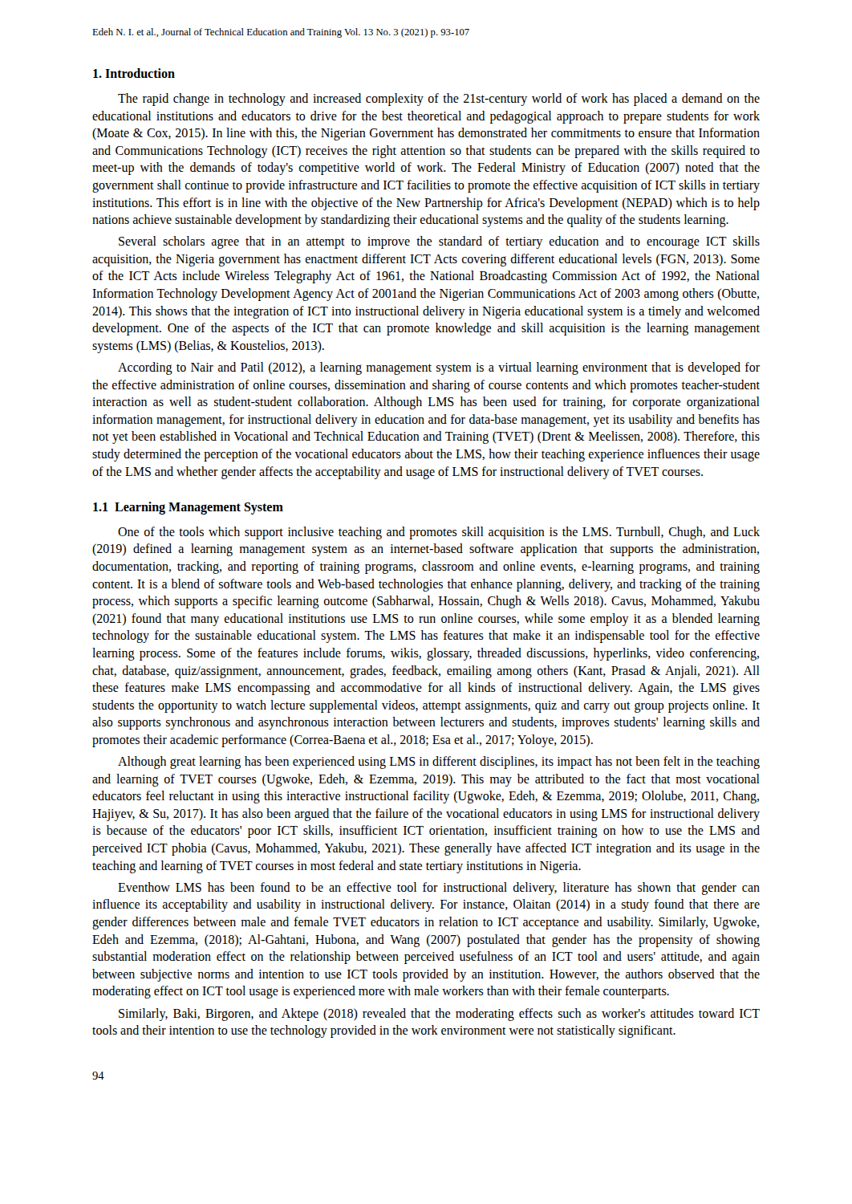Edeh N. I. et al., Journal of Technical Education and Training Vol. 13 No. 3 (2021) p. 93-107
1. Introduction
The rapid change in technology and increased complexity of the 21st-century world of work has placed a demand on the educational institutions and educators to drive for the best theoretical and pedagogical approach to prepare students for work (Moate & Cox, 2015). In line with this, the Nigerian Government has demonstrated her commitments to ensure that Information and Communications Technology (ICT) receives the right attention so that students can be prepared with the skills required to meet-up with the demands of today's competitive world of work. The Federal Ministry of Education (2007) noted that the government shall continue to provide infrastructure and ICT facilities to promote the effective acquisition of ICT skills in tertiary institutions. This effort is in line with the objective of the New Partnership for Africa's Development (NEPAD) which is to help nations achieve sustainable development by standardizing their educational systems and the quality of the students learning.
Several scholars agree that in an attempt to improve the standard of tertiary education and to encourage ICT skills acquisition, the Nigeria government has enactment different ICT Acts covering different educational levels (FGN, 2013). Some of the ICT Acts include Wireless Telegraphy Act of 1961, the National Broadcasting Commission Act of 1992, the National Information Technology Development Agency Act of 2001and the Nigerian Communications Act of 2003 among others (Obutte, 2014). This shows that the integration of ICT into instructional delivery in Nigeria educational system is a timely and welcomed development. One of the aspects of the ICT that can promote knowledge and skill acquisition is the learning management systems (LMS) (Belias, & Koustelios, 2013).
According to Nair and Patil (2012), a learning management system is a virtual learning environment that is developed for the effective administration of online courses, dissemination and sharing of course contents and which promotes teacher-student interaction as well as student-student collaboration. Although LMS has been used for training, for corporate organizational information management, for instructional delivery in education and for data-base management, yet its usability and benefits has not yet been established in Vocational and Technical Education and Training (TVET) (Drent & Meelissen, 2008). Therefore, this study determined the perception of the vocational educators about the LMS, how their teaching experience influences their usage of the LMS and whether gender affects the acceptability and usage of LMS for instructional delivery of TVET courses.
1.1 Learning Management System
One of the tools which support inclusive teaching and promotes skill acquisition is the LMS. Turnbull, Chugh, and Luck (2019) defined a learning management system as an internet-based software application that supports the administration, documentation, tracking, and reporting of training programs, classroom and online events, e-learning programs, and training content. It is a blend of software tools and Web-based technologies that enhance planning, delivery, and tracking of the training process, which supports a specific learning outcome (Sabharwal, Hossain, Chugh & Wells 2018). Cavus, Mohammed, Yakubu (2021) found that many educational institutions use LMS to run online courses, while some employ it as a blended learning technology for the sustainable educational system. The LMS has features that make it an indispensable tool for the effective learning process. Some of the features include forums, wikis, glossary, threaded discussions, hyperlinks, video conferencing, chat, database, quiz/assignment, announcement, grades, feedback, emailing among others (Kant, Prasad & Anjali, 2021). All these features make LMS encompassing and accommodative for all kinds of instructional delivery. Again, the LMS gives students the opportunity to watch lecture supplemental videos, attempt assignments, quiz and carry out group projects online. It also supports synchronous and asynchronous interaction between lecturers and students, improves students' learning skills and promotes their academic performance (Correa-Baena et al., 2018; Esa et al., 2017; Yoloye, 2015).
Although great learning has been experienced using LMS in different disciplines, its impact has not been felt in the teaching and learning of TVET courses (Ugwoke, Edeh, & Ezemma, 2019). This may be attributed to the fact that most vocational educators feel reluctant in using this interactive instructional facility (Ugwoke, Edeh, & Ezemma, 2019; Ololube, 2011, Chang, Hajiyev, & Su, 2017). It has also been argued that the failure of the vocational educators in using LMS for instructional delivery is because of the educators' poor ICT skills, insufficient ICT orientation, insufficient training on how to use the LMS and perceived ICT phobia (Cavus, Mohammed, Yakubu, 2021). These generally have affected ICT integration and its usage in the teaching and learning of TVET courses in most federal and state tertiary institutions in Nigeria.
Eventhow LMS has been found to be an effective tool for instructional delivery, literature has shown that gender can influence its acceptability and usability in instructional delivery. For instance, Olaitan (2014) in a study found that there are gender differences between male and female TVET educators in relation to ICT acceptance and usability. Similarly, Ugwoke, Edeh and Ezemma, (2018); Al-Gahtani, Hubona, and Wang (2007) postulated that gender has the propensity of showing substantial moderation effect on the relationship between perceived usefulness of an ICT tool and users' attitude, and again between subjective norms and intention to use ICT tools provided by an institution. However, the authors observed that the moderating effect on ICT tool usage is experienced more with male workers than with their female counterparts.
Similarly, Baki, Birgoren, and Aktepe (2018) revealed that the moderating effects such as worker's attitudes toward ICT tools and their intention to use the technology provided in the work environment were not statistically significant.
94